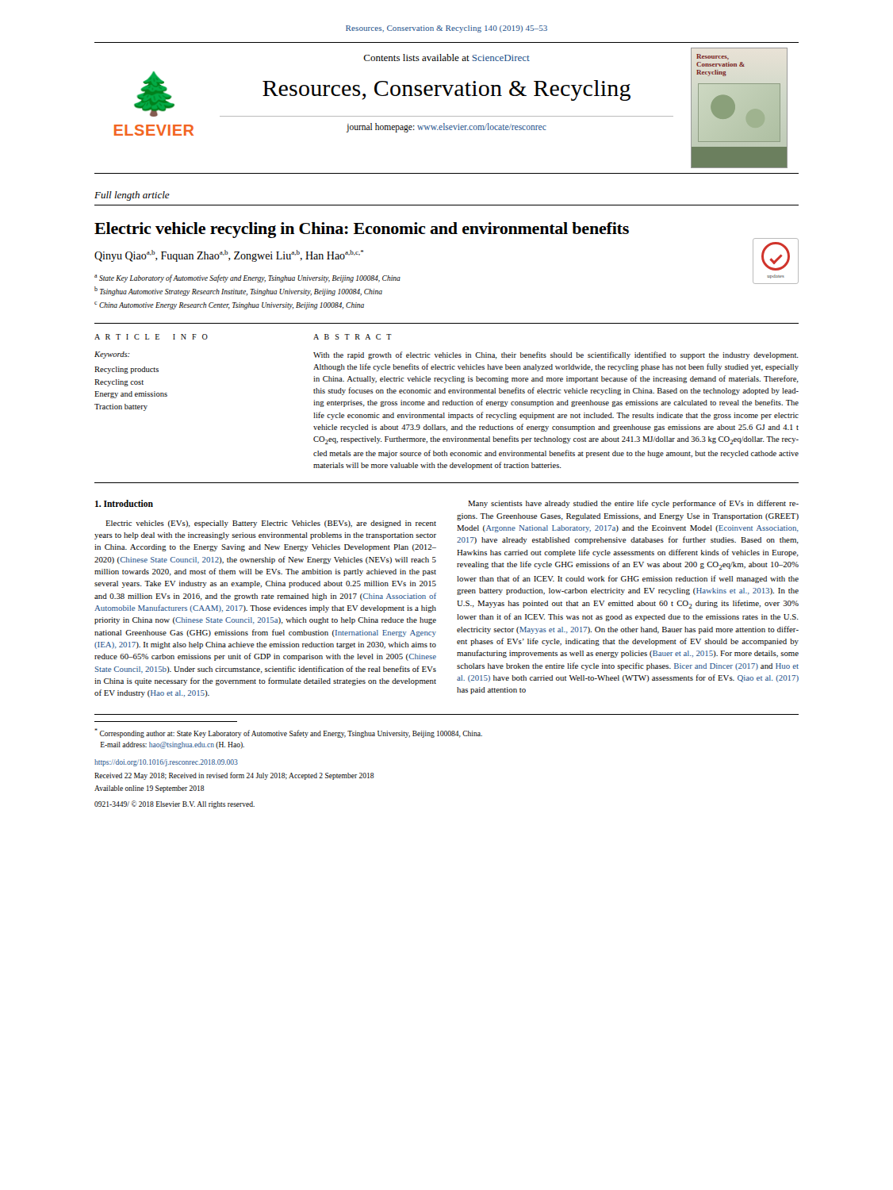Resources, Conservation & Recycling 140 (2019) 45–53
🌲
ELSEVIER
Contents lists available at ScienceDirect
Resources, Conservation & Recycling
journal homepage: www.elsevier.com/locate/resconrec
Resources,
Conservation &
Recycling
Full length article
Electric vehicle recycling in China: Economic and environmental benefits
updates
Qinyu Qiaoa,b, Fuquan Zhaoa,b, Zongwei Liua,b, Han Haoa,b,c,*
a State Key Laboratory of Automotive Safety and Energy, Tsinghua University, Beijing 100084, China
b Tsinghua Automotive Strategy Research Institute, Tsinghua University, Beijing 100084, China
c China Automotive Energy Research Center, Tsinghua University, Beijing 100084, China
A R T I C L E I N F O
Keywords:
Recycling products
Recycling cost
Energy and emissions
Traction battery
A B S T R A C T
With the rapid growth of electric vehicles in China, their benefits should be scientifically identified to support the industry development. Although the life cycle benefits of electric vehicles have been analyzed worldwide, the recycling phase has not been fully studied yet, especially in China. Actually, electric vehicle recycling is becoming more and more important because of the increasing demand of materials. Therefore, this study focuses on the economic and environmental benefits of electric vehicle recycling in China. Based on the technology adopted by leading enterprises, the gross income and reduction of energy consumption and greenhouse gas emissions are calculated to reveal the benefits. The life cycle economic and environmental impacts of recycling equipment are not included. The results indicate that the gross income per electric vehicle recycled is about 473.9 dollars, and the reductions of energy consumption and greenhouse gas emissions are about 25.6 GJ and 4.1 t CO2eq, respectively. Furthermore, the environmental benefits per technology cost are about 241.3 MJ/dollar and 36.3 kg CO2eq/dollar. The recycled metals are the major source of both economic and environmental benefits at present due to the huge amount, but the recycled cathode active materials will be more valuable with the development of traction batteries.
1. Introduction
Electric vehicles (EVs), especially Battery Electric Vehicles (BEVs), are designed in recent years to help deal with the increasingly serious environmental problems in the transportation sector in China. According to the Energy Saving and New Energy Vehicles Development Plan (2012–2020) (Chinese State Council, 2012), the ownership of New Energy Vehicles (NEVs) will reach 5 million towards 2020, and most of them will be EVs. The ambition is partly achieved in the past several years. Take EV industry as an example, China produced about 0.25 million EVs in 2015 and 0.38 million EVs in 2016, and the growth rate remained high in 2017 (China Association of Automobile Manufacturers (CAAM), 2017). Those evidences imply that EV development is a high priority in China now (Chinese State Council, 2015a), which ought to help China reduce the huge national Greenhouse Gas (GHG) emissions from fuel combustion (International Energy Agency (IEA), 2017). It might also help China achieve the emission reduction target in 2030, which aims to reduce 60–65% carbon emissions per unit of GDP in comparison with the level in 2005 (Chinese State Council, 2015b). Under such circumstance, scientific identification of the real benefits of EVs in China is quite necessary for the government to formulate detailed strategies on the development of EV industry (Hao et al., 2015).
Many scientists have already studied the entire life cycle performance of EVs in different regions. The Greenhouse Gases, Regulated Emissions, and Energy Use in Transportation (GREET) Model (Argonne National Laboratory, 2017a) and the Ecoinvent Model (Ecoinvent Association, 2017) have already established comprehensive databases for further studies. Based on them, Hawkins has carried out complete life cycle assessments on different kinds of vehicles in Europe, revealing that the life cycle GHG emissions of an EV was about 200 g CO2eq/km, about 10–20% lower than that of an ICEV. It could work for GHG emission reduction if well managed with the green battery production, low-carbon electricity and EV recycling (Hawkins et al., 2013). In the U.S., Mayyas has pointed out that an EV emitted about 60 t CO2 during its lifetime, over 30% lower than it of an ICEV. This was not as good as expected due to the emissions rates in the U.S. electricity sector (Mayyas et al., 2017). On the other hand, Bauer has paid more attention to different phases of EVs’ life cycle, indicating that the development of EV should be accompanied by manufacturing improvements as well as energy policies (Bauer et al., 2015). For more details, some scholars have broken the entire life cycle into specific phases. Bicer and Dincer (2017) and Huo et al. (2015) have both carried out Well-to-Wheel (WTW) assessments for of EVs. Qiao et al. (2017) has paid attention to
* Corresponding author at: State Key Laboratory of Automotive Safety and Energy, Tsinghua University, Beijing 100084, China.
E-mail address: hao@tsinghua.edu.cn (H. Hao).
https://doi.org/10.1016/j.resconrec.2018.09.003
Received 22 May 2018; Received in revised form 24 July 2018; Accepted 2 September 2018
Available online 19 September 2018
0921-3449/ © 2018 Elsevier B.V. All rights reserved.